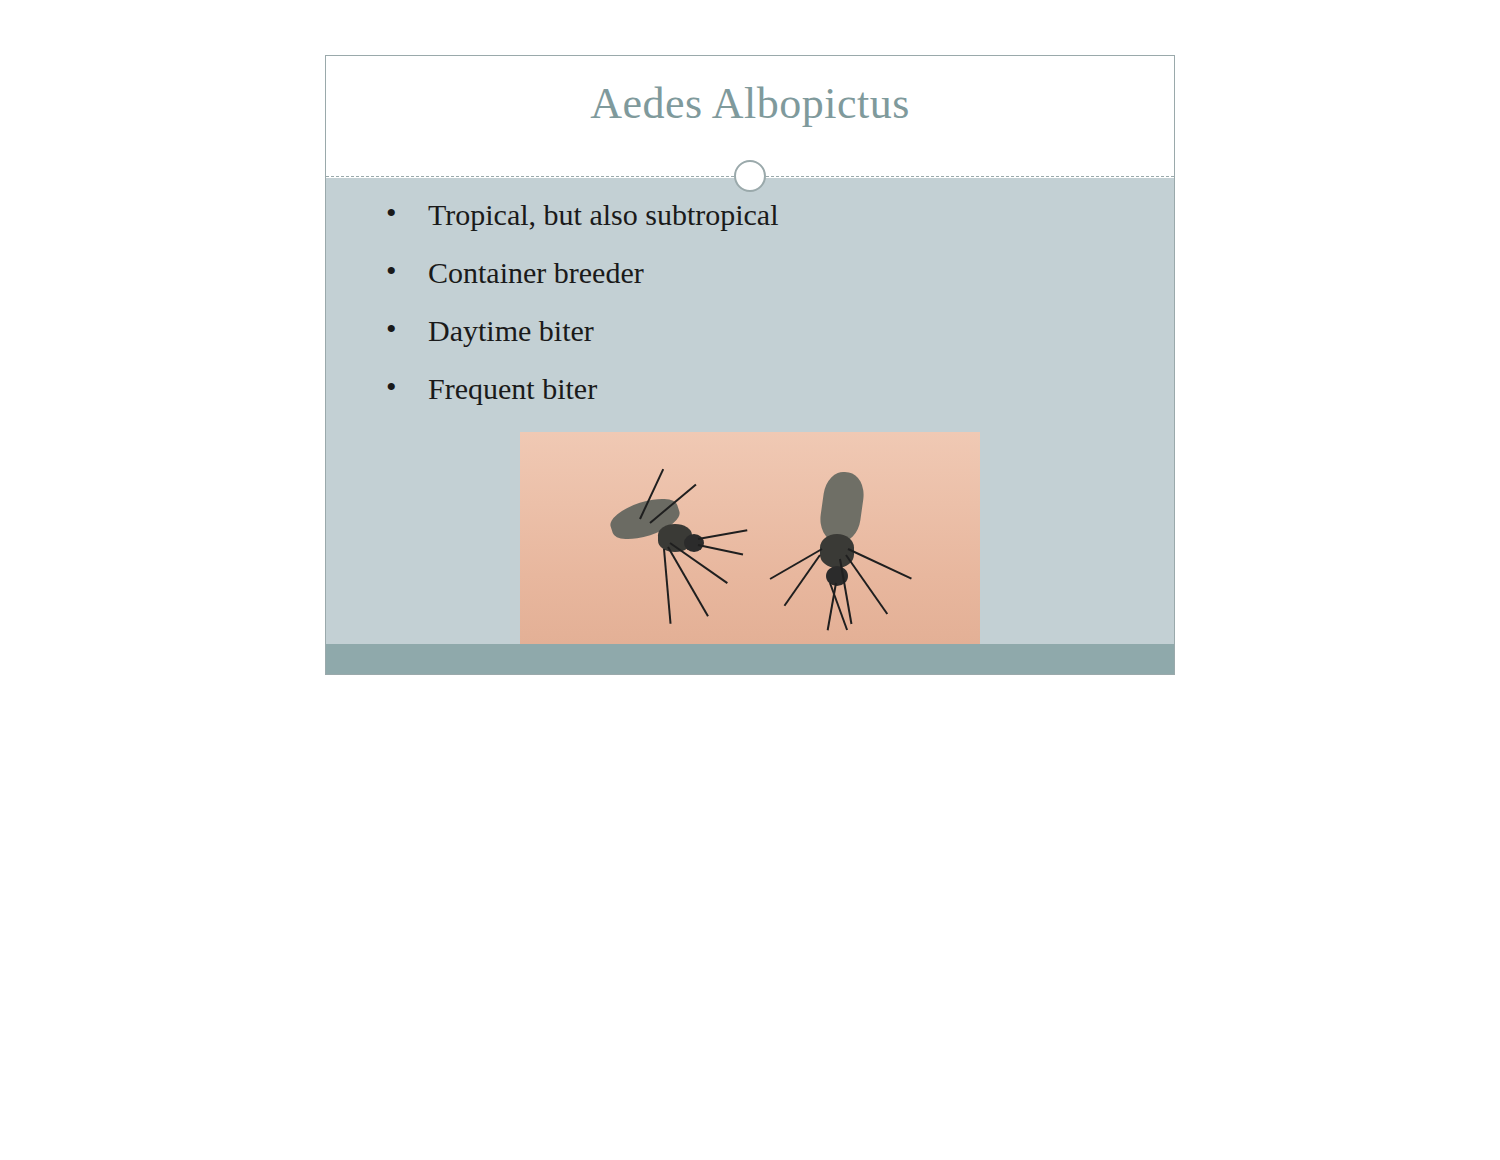Aedes Albopictus
Tropical, but also subtropical
Container breeder
Daytime biter
Frequent biter
Florida Medical Entomology Laboratory
©1999 UNIVERSITY OF FLORIDA